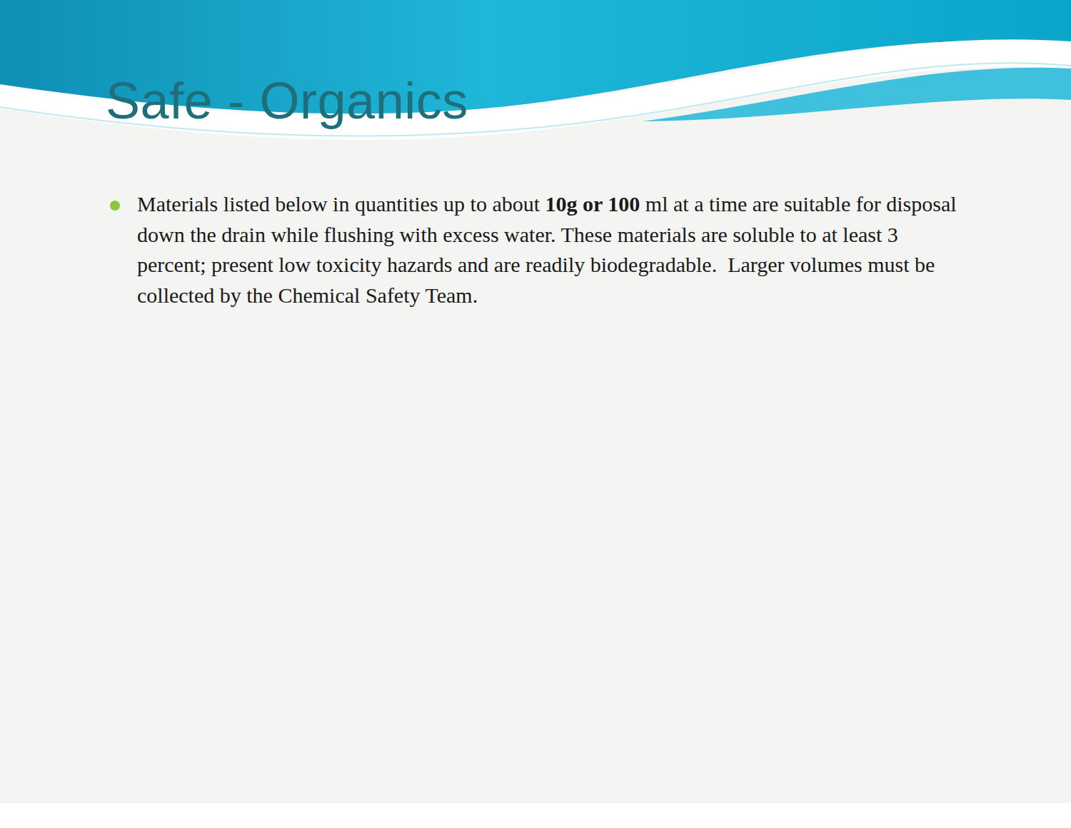Safe - Organics
Materials listed below in quantities up to about 10g or 100 ml at a time are suitable for disposal down the drain while flushing with excess water. These materials are soluble to at least 3 percent; present low toxicity hazards and are readily biodegradable. Larger volumes must be collected by the Chemical Safety Team.